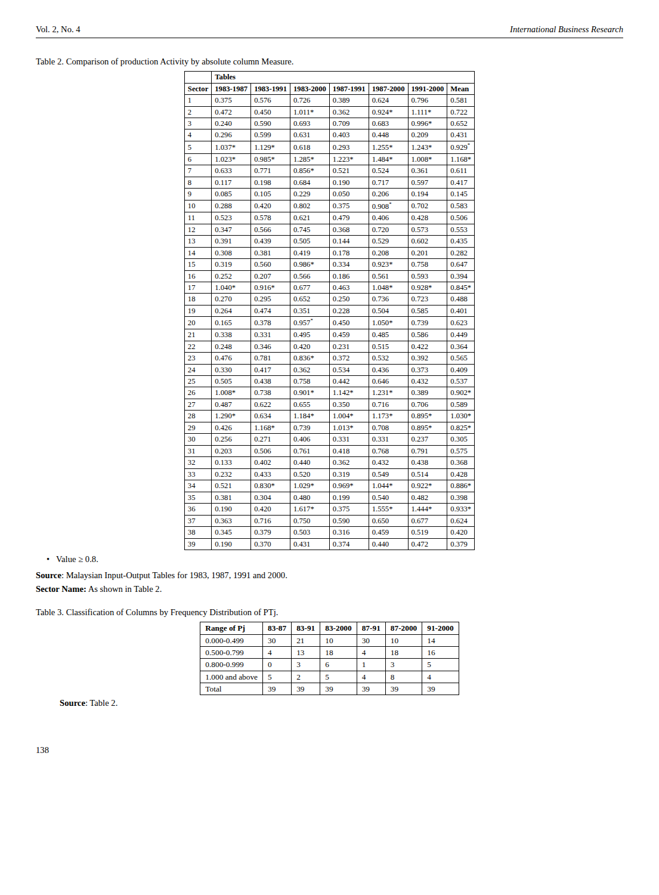Vol. 2, No. 4
International Business Research
Table 2. Comparison of production Activity by absolute column Measure.
| | Tables |
| Sector | 1983-1987 | 1983-1991 | 1983-2000 | 1987-1991 | 1987-2000 | 1991-2000 | Mean |
| 1 | 0.375 | 0.576 | 0.726 | 0.389 | 0.624 | 0.796 | 0.581 |
| 2 | 0.472 | 0.450 | 1.011* | 0.362 | 0.924* | 1.111* | 0.722 |
| 3 | 0.240 | 0.590 | 0.693 | 0.709 | 0.683 | 0.996* | 0.652 |
| 4 | 0.296 | 0.599 | 0.631 | 0.403 | 0.448 | 0.209 | 0.431 |
| 5 | 1.037* | 1.129* | 0.618 | 0.293 | 1.255* | 1.243* | 0.929 * |
| 6 | 1.023* | 0.985* | 1.285* | 1.223* | 1.484* | 1.008* | 1.168* |
| 7 | 0.633 | 0.771 | 0.856* | 0.521 | 0.524 | 0.361 | 0.611 |
| 8 | 0.117 | 0.198 | 0.684 | 0.190 | 0.717 | 0.597 | 0.417 |
| 9 | 0.085 | 0.105 | 0.229 | 0.050 | 0.206 | 0.194 | 0.145 |
| 10 | 0.288 | 0.420 | 0.802 | 0.375 | 0.908 * | 0.702 | 0.583 |
| 11 | 0.523 | 0.578 | 0.621 | 0.479 | 0.406 | 0.428 | 0.506 |
| 12 | 0.347 | 0.566 | 0.745 | 0.368 | 0.720 | 0.573 | 0.553 |
| 13 | 0.391 | 0.439 | 0.505 | 0.144 | 0.529 | 0.602 | 0.435 |
| 14 | 0.308 | 0.381 | 0.419 | 0.178 | 0.208 | 0.201 | 0.282 |
| 15 | 0.319 | 0.560 | 0.986* | 0.334 | 0.923* | 0.758 | 0.647 |
| 16 | 0.252 | 0.207 | 0.566 | 0.186 | 0.561 | 0.593 | 0.394 |
| 17 | 1.040* | 0.916* | 0.677 | 0.463 | 1.048* | 0.928* | 0.845* |
| 18 | 0.270 | 0.295 | 0.652 | 0.250 | 0.736 | 0.723 | 0.488 |
| 19 | 0.264 | 0.474 | 0.351 | 0.228 | 0.504 | 0.585 | 0.401 |
| 20 | 0.165 | 0.378 | 0.957 * | 0.450 | 1.050* | 0.739 | 0.623 |
| 21 | 0.338 | 0.331 | 0.495 | 0.459 | 0.485 | 0.586 | 0.449 |
| 22 | 0.248 | 0.346 | 0.420 | 0.231 | 0.515 | 0.422 | 0.364 |
| 23 | 0.476 | 0.781 | 0.836* | 0.372 | 0.532 | 0.392 | 0.565 |
| 24 | 0.330 | 0.417 | 0.362 | 0.534 | 0.436 | 0.373 | 0.409 |
| 25 | 0.505 | 0.438 | 0.758 | 0.442 | 0.646 | 0.432 | 0.537 |
| 26 | 1.008* | 0.738 | 0.901* | 1.142* | 1.231* | 0.389 | 0.902* |
| 27 | 0.487 | 0.622 | 0.655 | 0.350 | 0.716 | 0.706 | 0.589 |
| 28 | 1.290* | 0.634 | 1.184* | 1.004* | 1.173* | 0.895* | 1.030* |
| 29 | 0.426 | 1.168* | 0.739 | 1.013* | 0.708 | 0.895* | 0.825* |
| 30 | 0.256 | 0.271 | 0.406 | 0.331 | 0.331 | 0.237 | 0.305 |
| 31 | 0.203 | 0.506 | 0.761 | 0.418 | 0.768 | 0.791 | 0.575 |
| 32 | 0.133 | 0.402 | 0.440 | 0.362 | 0.432 | 0.438 | 0.368 |
| 33 | 0.232 | 0.433 | 0.520 | 0.319 | 0.549 | 0.514 | 0.428 |
| 34 | 0.521 | 0.830* | 1.029* | 0.969* | 1.044* | 0.922* | 0.886* |
| 35 | 0.381 | 0.304 | 0.480 | 0.199 | 0.540 | 0.482 | 0.398 |
| 36 | 0.190 | 0.420 | 1.617* | 0.375 | 1.555* | 1.444* | 0.933* |
| 37 | 0.363 | 0.716 | 0.750 | 0.590 | 0.650 | 0.677 | 0.624 |
| 38 | 0.345 | 0.379 | 0.503 | 0.316 | 0.459 | 0.519 | 0.420 |
| 39 | 0.190 | 0.370 | 0.431 | 0.374 | 0.440 | 0.472 | 0.379 |
• Value ≥ 0.8.
Source: Malaysian Input-Output Tables for 1983, 1987, 1991 and 2000.
Sector Name: As shown in Table 2.
Table 3. Classification of Columns by Frequency Distribution of PTj.
| Range of Pj | 83-87 | 83-91 | 83-2000 | 87-91 | 87-2000 | 91-2000 |
| --- | --- | --- | --- | --- | --- | --- |
| 0.000-0.499 | 30 | 21 | 10 | 30 | 10 | 14 |
| 0.500-0.799 | 4 | 13 | 18 | 4 | 18 | 16 |
| 0.800-0.999 | 0 | 3 | 6 | 1 | 3 | 5 |
| 1.000 and above | 5 | 2 | 5 | 4 | 8 | 4 |
| Total | 39 | 39 | 39 | 39 | 39 | 39 |
Source: Table 2.
138